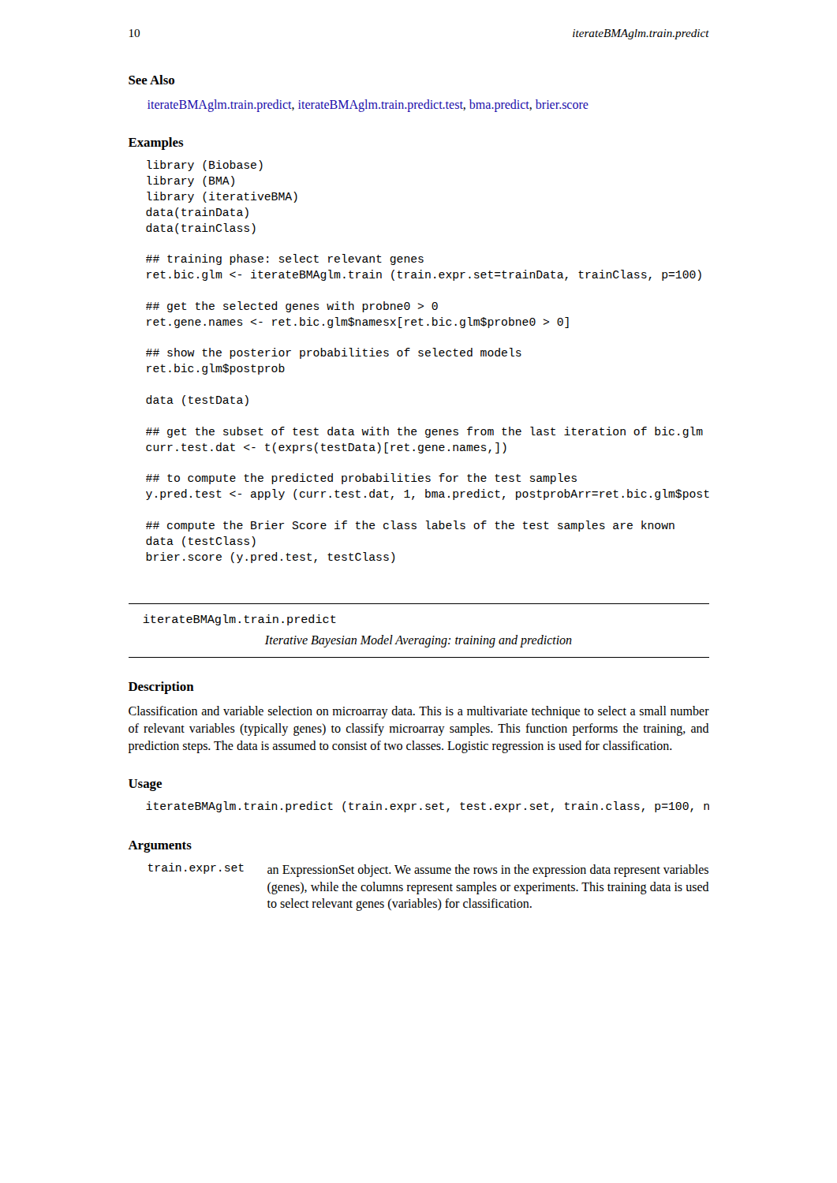10 iterateBMAglm.train.predict
See Also
iterateBMAglm.train.predict, iterateBMAglm.train.predict.test, bma.predict, brier.score
Examples
library (Biobase)
library (BMA)
library (iterativeBMA)
data(trainData)
data(trainClass)

## training phase: select relevant genes
ret.bic.glm <- iterateBMAglm.train (train.expr.set=trainData, trainClass, p=100)

## get the selected genes with probne0 > 0
ret.gene.names <- ret.bic.glm$namesx[ret.bic.glm$probne0 > 0]

## show the posterior probabilities of selected models
ret.bic.glm$postprob

data (testData)

## get the subset of test data with the genes from the last iteration of bic.glm
curr.test.dat <- t(exprs(testData)[ret.gene.names,])

## to compute the predicted probabilities for the test samples
y.pred.test <- apply (curr.test.dat, 1, bma.predict, postprobArr=ret.bic.glm$postprob, mleArr=ret.bic.glm$mle

## compute the Brier Score if the class labels of the test samples are known
data (testClass)
brier.score (y.pred.test, testClass)
iterateBMAglm.train.predict
Iterative Bayesian Model Averaging: training and prediction
Description
Classification and variable selection on microarray data. This is a multivariate technique to select a small number of relevant variables (typically genes) to classify microarray samples. This function performs the training, and prediction steps. The data is assumed to consist of two classes. Logistic regression is used for classification.
Usage
iterateBMAglm.train.predict (train.expr.set, test.expr.set, train.class, p=100, nbest=10, maxNvar=
Arguments
train.expr.set
an ExpressionSet object. We assume the rows in the expression data represent variables (genes), while the columns represent samples or experiments. This training data is used to select relevant genes (variables) for classification.